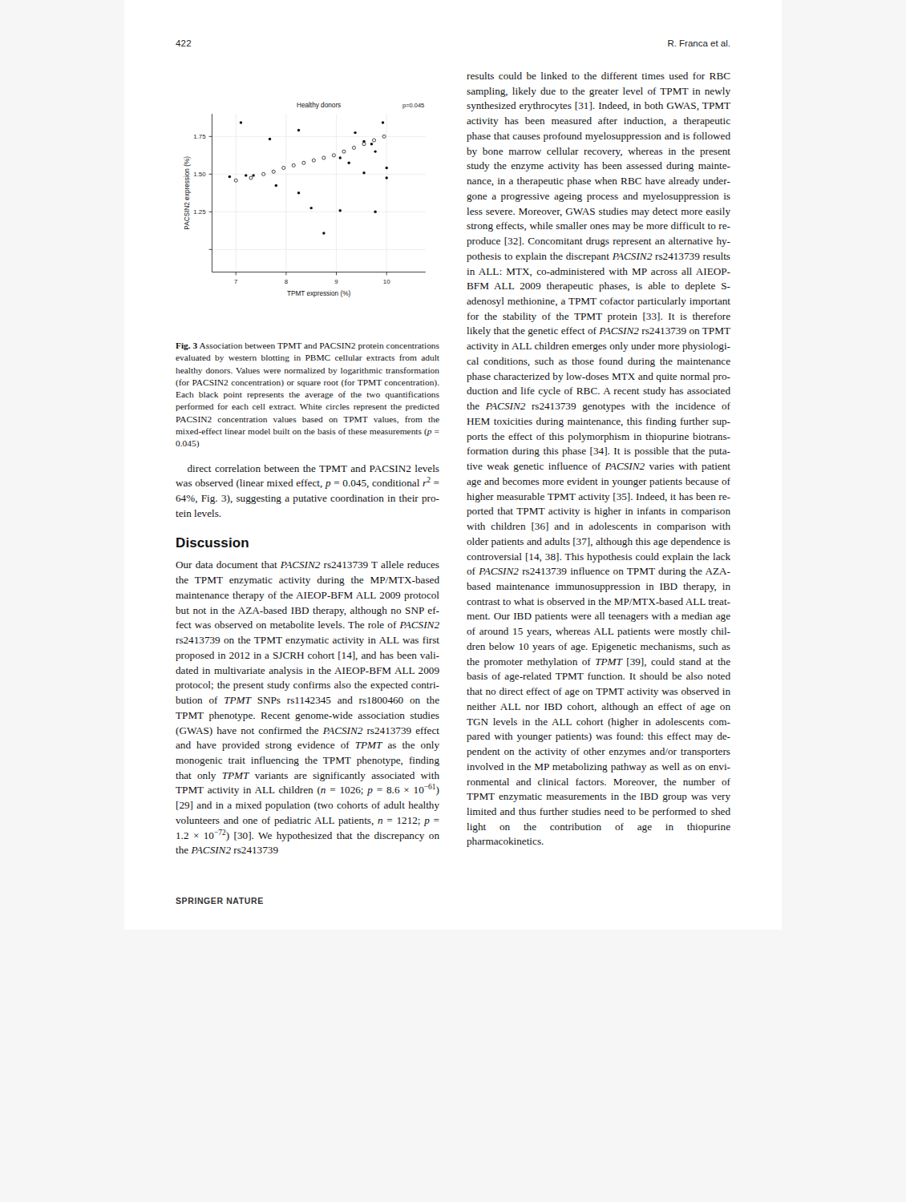422
R. Franca et al.
1.75 1.50 1.25 7 8 9 10 Healthy donors p=0.045 TPMT expression (%) PACSIN2 expression (%)
Fig. 3 Association between TPMT and PACSIN2 protein concentrations evaluated by western blotting in PBMC cellular extracts from adult healthy donors. Values were normalized by logarithmic transformation (for PACSIN2 concentration) or square root (for TPMT concentration). Each black point represents the average of the two quantifications performed for each cell extract. White circles represent the predicted PACSIN2 concentration values based on TPMT values, from the mixed-effect linear model built on the basis of these measurements (p = 0.045)
direct correlation between the TPMT and PACSIN2 levels was observed (linear mixed effect, p = 0.045, conditional r2 = 64%, Fig. 3), suggesting a putative coordination in their protein levels.
Discussion
Our data document that PACSIN2 rs2413739 T allele reduces the TPMT enzymatic activity during the MP/MTX-based maintenance therapy of the AIEOP-BFM ALL 2009 protocol but not in the AZA-based IBD therapy, although no SNP effect was observed on metabolite levels. The role of PACSIN2 rs2413739 on the TPMT enzymatic activity in ALL was first proposed in 2012 in a SJCRH cohort [14], and has been validated in multivariate analysis in the AIEOP-BFM ALL 2009 protocol; the present study confirms also the expected contribution of TPMT SNPs rs1142345 and rs1800460 on the TPMT phenotype. Recent genome-wide association studies (GWAS) have not confirmed the PACSIN2 rs2413739 effect and have provided strong evidence of TPMT as the only monogenic trait influencing the TPMT phenotype, finding that only TPMT variants are significantly associated with TPMT activity in ALL children (n = 1026; p = 8.6 × 10−61) [29] and in a mixed population (two cohorts of adult healthy volunteers and one of pediatric ALL patients, n = 1212; p = 1.2 × 10−72) [30]. We hypothesized that the discrepancy on the PACSIN2 rs2413739
results could be linked to the different times used for RBC sampling, likely due to the greater level of TPMT in newly synthesized erythrocytes [31]. Indeed, in both GWAS, TPMT activity has been measured after induction, a therapeutic phase that causes profound myelosuppression and is followed by bone marrow cellular recovery, whereas in the present study the enzyme activity has been assessed during maintenance, in a therapeutic phase when RBC have already undergone a progressive ageing process and myelosuppression is less severe. Moreover, GWAS studies may detect more easily strong effects, while smaller ones may be more difficult to reproduce [32]. Concomitant drugs represent an alternative hypothesis to explain the discrepant PACSIN2 rs2413739 results in ALL: MTX, co-administered with MP across all AIEOP-BFM ALL 2009 therapeutic phases, is able to deplete S-adenosyl methionine, a TPMT cofactor particularly important for the stability of the TPMT protein [33]. It is therefore likely that the genetic effect of PACSIN2 rs2413739 on TPMT activity in ALL children emerges only under more physiological conditions, such as those found during the maintenance phase characterized by low-doses MTX and quite normal production and life cycle of RBC. A recent study has associated the PACSIN2 rs2413739 genotypes with the incidence of HEM toxicities during maintenance, this finding further supports the effect of this polymorphism in thiopurine biotransformation during this phase [34]. It is possible that the putative weak genetic influence of PACSIN2 varies with patient age and becomes more evident in younger patients because of higher measurable TPMT activity [35]. Indeed, it has been reported that TPMT activity is higher in infants in comparison with children [36] and in adolescents in comparison with older patients and adults [37], although this age dependence is controversial [14, 38]. This hypothesis could explain the lack of PACSIN2 rs2413739 influence on TPMT during the AZA-based maintenance immunosuppression in IBD therapy, in contrast to what is observed in the MP/MTX-based ALL treatment. Our IBD patients were all teenagers with a median age of around 15 years, whereas ALL patients were mostly children below 10 years of age. Epigenetic mechanisms, such as the promoter methylation of TPMT [39], could stand at the basis of age-related TPMT function. It should be also noted that no direct effect of age on TPMT activity was observed in neither ALL nor IBD cohort, although an effect of age on TGN levels in the ALL cohort (higher in adolescents compared with younger patients) was found: this effect may dependent on the activity of other enzymes and/or transporters involved in the MP metabolizing pathway as well as on environmental and clinical factors. Moreover, the number of TPMT enzymatic measurements in the IBD group was very limited and thus further studies need to be performed to shed light on the contribution of age in thiopurine pharmacokinetics.
SPRINGER NATURE